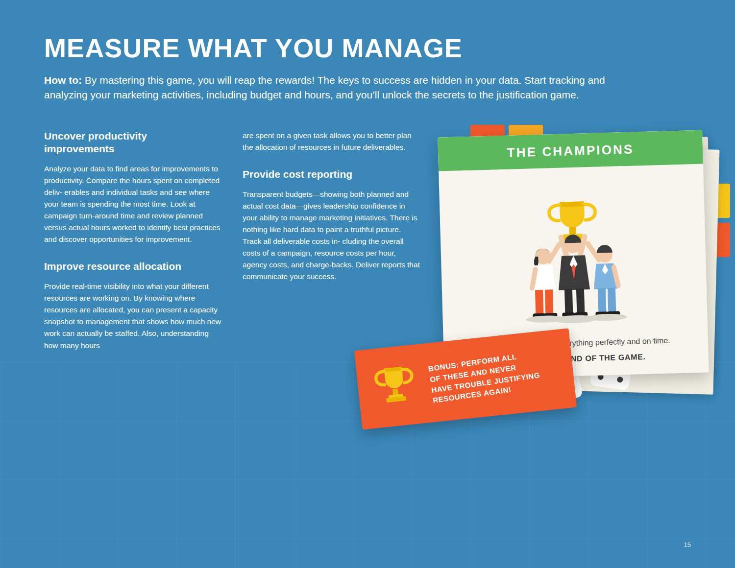Measure What You Manage
How to: By mastering this game, you will reap the rewards! The keys to success are hidden in your data. Start tracking and analyzing your marketing activities, including budget and hours, and you’ll unlock the secrets to the justification game.
Uncover productivity
improvements
Analyze your data to find areas for improvements to productivity. Compare the hours spent on completed deliv- erables and individual tasks and see where your team is spending the most time. Look at campaign turn-around time and review planned versus actual hours worked to identify best practices and discover opportunities for improvement.
Improve resource allocation
Provide real-time visibility into what your different resources are working on. By knowing where resources are allocated, you can present a capacity snapshot to management that shows how much new work can actually be staffed. Also, understanding how many hours
are spent on a given task allows you to better plan the allocation of resources in future deliverables.
Provide cost reporting
Transparent budgets—showing both planned and actual cost data—gives leadership confidence in your ability to manage marketing initiatives. There is nothing like hard data to paint a truthful picture. Track all deliverable costs in- cluding the overall costs of a campaign, resource costs per hour, agency costs, and charge-backs. Deliver reports that communicate your success.
The Champions
Your team completes everything perfectly and on time.
Jump to the end of the game.
Bonus: Perform all
of these and never
have trouble justifying
resources again!
15